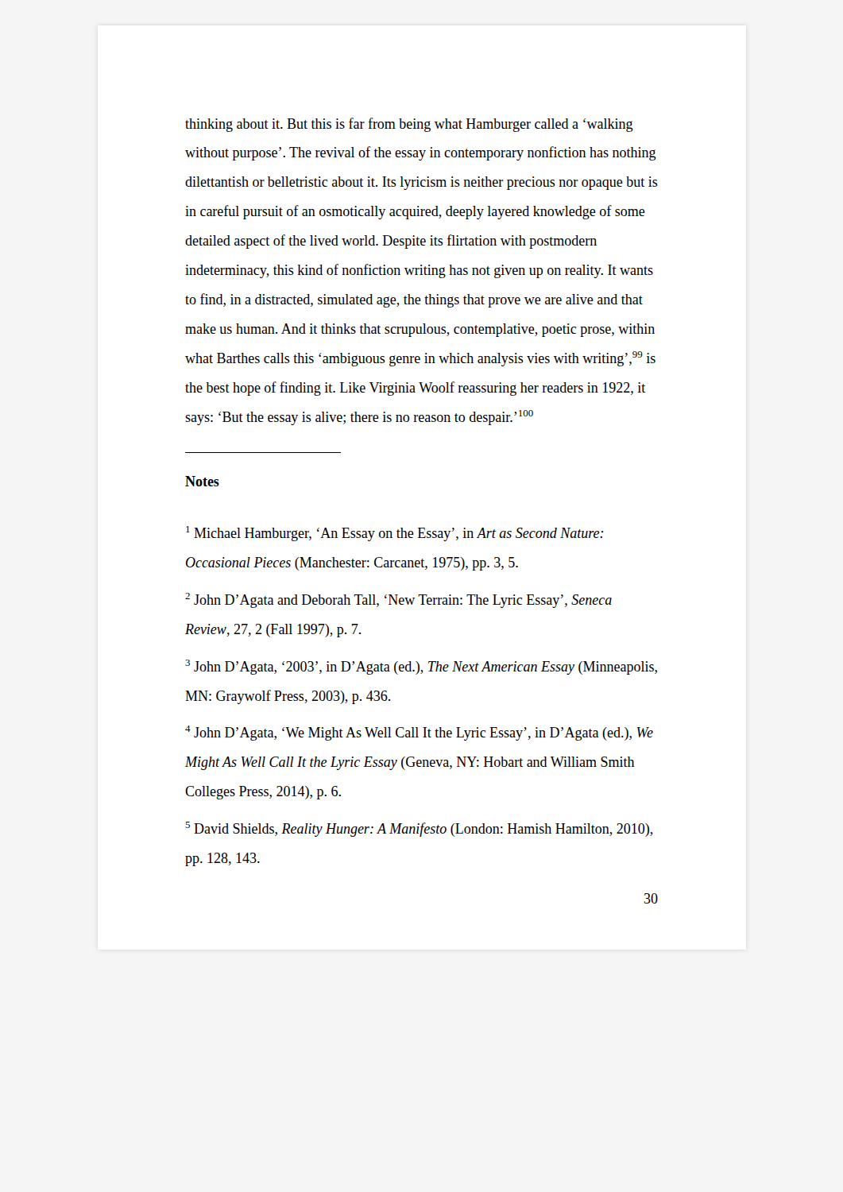thinking about it. But this is far from being what Hamburger called a ‘walking without purpose’. The revival of the essay in contemporary nonfiction has nothing dilettantish or belletristic about it. Its lyricism is neither precious nor opaque but is in careful pursuit of an osmotically acquired, deeply layered knowledge of some detailed aspect of the lived world. Despite its flirtation with postmodern indeterminacy, this kind of nonfiction writing has not given up on reality. It wants to find, in a distracted, simulated age, the things that prove we are alive and that make us human. And it thinks that scrupulous, contemplative, poetic prose, within what Barthes calls this ‘ambiguous genre in which analysis vies with writing’,99 is the best hope of finding it. Like Virginia Woolf reassuring her readers in 1922, it says: ‘But the essay is alive; there is no reason to despair.’100
Notes
1 Michael Hamburger, ‘An Essay on the Essay’, in Art as Second Nature: Occasional Pieces (Manchester: Carcanet, 1975), pp. 3, 5.
2 John D’Agata and Deborah Tall, ‘New Terrain: The Lyric Essay’, Seneca Review, 27, 2 (Fall 1997), p. 7.
3 John D’Agata, ‘2003’, in D’Agata (ed.), The Next American Essay (Minneapolis, MN: Graywolf Press, 2003), p. 436.
4 John D’Agata, ‘We Might As Well Call It the Lyric Essay’, in D’Agata (ed.), We Might As Well Call It the Lyric Essay (Geneva, NY: Hobart and William Smith Colleges Press, 2014), p. 6.
5 David Shields, Reality Hunger: A Manifesto (London: Hamish Hamilton, 2010), pp. 128, 143.
30